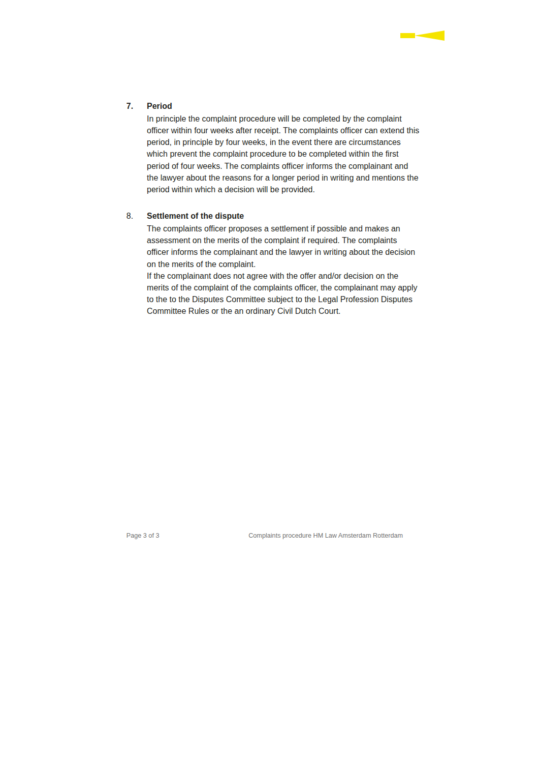7.
Period
In principle the complaint procedure will be completed by the complaint officer within four weeks after receipt. The complaints officer can extend this period, in principle by four weeks, in the event there are circumstances which prevent the complaint procedure to be completed within the first period of four weeks. The complaints officer informs the complainant and the lawyer about the reasons for a longer period in writing and mentions the period within which a decision will be provided.
8.
Settlement of the dispute
The complaints officer proposes a settlement if possible and makes an assessment on the merits of the complaint if required. The complaints officer informs the complainant and the lawyer in writing about the decision on the merits of the complaint.
If the complainant does not agree with the offer and/or decision on the merits of the complaint of the complaints officer, the complainant may apply to the to the Disputes Committee subject to the Legal Profession Disputes Committee Rules or the an ordinary Civil Dutch Court.
Page 3 of 3 Complaints procedure HM Law Amsterdam Rotterdam